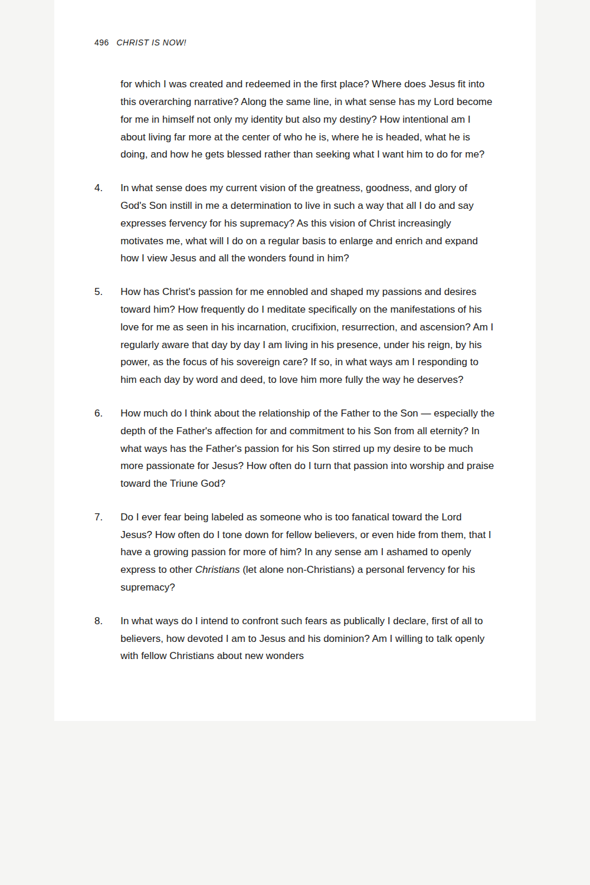496 CHRIST IS NOW!
for which I was created and redeemed in the first place? Where does Jesus fit into this overarching narrative? Along the same line, in what sense has my Lord become for me in himself not only my identity but also my destiny? How intentional am I about living far more at the center of who he is, where he is headed, what he is doing, and how he gets blessed rather than seeking what I want him to do for me?
4.
In what sense does my current vision of the greatness, goodness, and glory of God's Son instill in me a determination to live in such a way that all I do and say expresses fervency for his supremacy? As this vision of Christ increasingly motivates me, what will I do on a regular basis to enlarge and enrich and expand how I view Jesus and all the wonders found in him?
5.
How has Christ's passion for me ennobled and shaped my passions and desires toward him? How frequently do I meditate specifically on the manifestations of his love for me as seen in his incarnation, crucifixion, resurrection, and ascension? Am I regularly aware that day by day I am living in his presence, under his reign, by his power, as the focus of his sovereign care? If so, in what ways am I responding to him each day by word and deed, to love him more fully the way he deserves?
6.
How much do I think about the relationship of the Father to the Son — especially the depth of the Father's affection for and commitment to his Son from all eternity? In what ways has the Father's passion for his Son stirred up my desire to be much more passionate for Jesus? How often do I turn that passion into worship and praise toward the Triune God?
7.
Do I ever fear being labeled as someone who is too fanatical toward the Lord Jesus? How often do I tone down for fellow believers, or even hide from them, that I have a growing passion for more of him? In any sense am I ashamed to openly express to other Christians (let alone non-Christians) a personal fervency for his supremacy?
8.
In what ways do I intend to confront such fears as publically I declare, first of all to believers, how devoted I am to Jesus and his dominion? Am I willing to talk openly with fellow Christians about new wonders